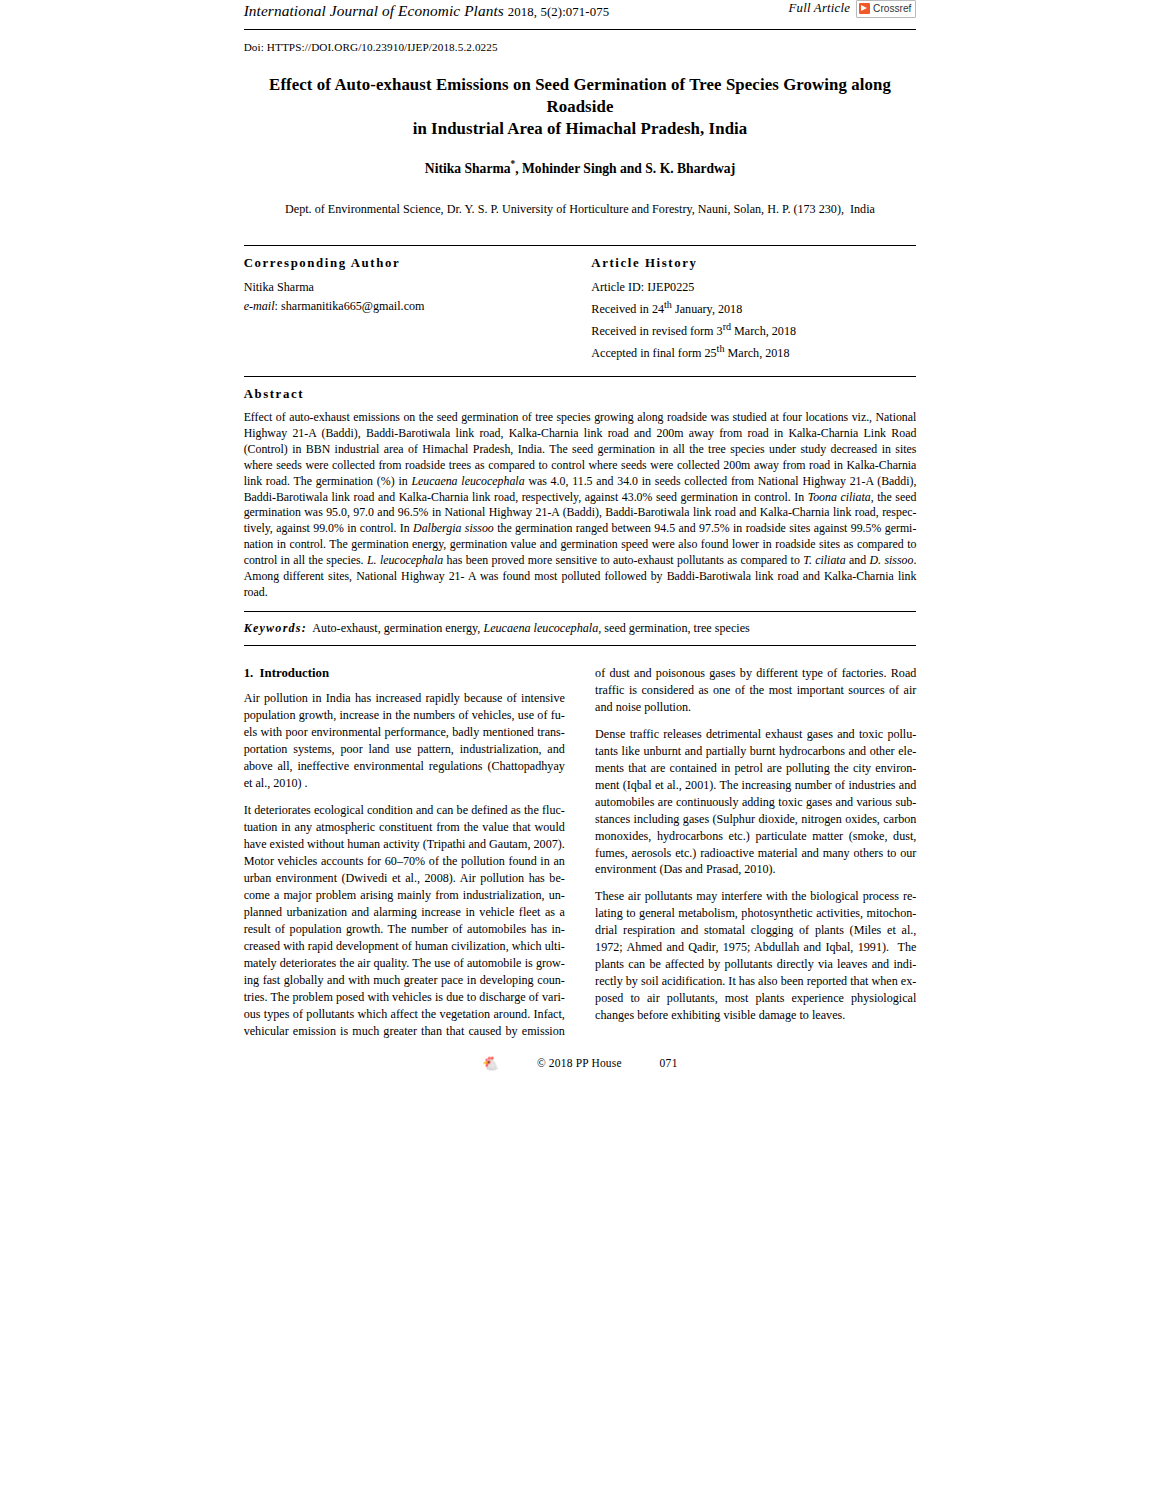International Journal of Economic Plants 2018, 5(2):071-075
Full Article Crossref
Doi: HTTPS://DOI.ORG/10.23910/IJEP/2018.5.2.0225
Effect of Auto-exhaust Emissions on Seed Germination of Tree Species Growing along Roadside
in Industrial Area of Himachal Pradesh, India
Nitika Sharma*, Mohinder Singh and S. K. Bhardwaj
Dept. of Environmental Science, Dr. Y. S. P. University of Horticulture and Forestry, Nauni, Solan, H. P. (173 230), India
Corresponding Author
Nitika Sharma
e-mail: sharmanitika665@gmail.com
Article History
Article ID: IJEP0225
Received in 24th January, 2018
Received in revised form 3rd March, 2018
Accepted in final form 25th March, 2018
Abstract
Effect of auto-exhaust emissions on the seed germination of tree species growing along roadside was studied at four locations viz., National Highway 21-A (Baddi), Baddi-Barotiwala link road, Kalka-Charnia link road and 200m away from road in Kalka-Charnia Link Road (Control) in BBN industrial area of Himachal Pradesh, India. The seed germination in all the tree species under study decreased in sites where seeds were collected from roadside trees as compared to control where seeds were collected 200m away from road in Kalka-Charnia link road. The germination (%) in Leucaena leucocephala was 4.0, 11.5 and 34.0 in seeds collected from National Highway 21-A (Baddi), Baddi-Barotiwala link road and Kalka-Charnia link road, respectively, against 43.0% seed germination in control. In Toona ciliata, the seed germination was 95.0, 97.0 and 96.5% in National Highway 21-A (Baddi), Baddi-Barotiwala link road and Kalka-Charnia link road, respectively, against 99.0% in control. In Dalbergia sissoo the germination ranged between 94.5 and 97.5% in roadside sites against 99.5% germination in control. The germination energy, germination value and germination speed were also found lower in roadside sites as compared to control in all the species. L. leucocephala has been proved more sensitive to auto-exhaust pollutants as compared to T. ciliata and D. sissoo. Among different sites, National Highway 21- A was found most polluted followed by Baddi-Barotiwala link road and Kalka-Charnia link road.
Keywords: Auto-exhaust, germination energy, Leucaena leucocephala, seed germination, tree species
1. Introduction
Air pollution in India has increased rapidly because of intensive population growth, increase in the numbers of vehicles, use of fuels with poor environmental performance, badly mentioned transportation systems, poor land use pattern, industrialization, and above all, ineffective environmental regulations (Chattopadhyay et al., 2010) .
It deteriorates ecological condition and can be defined as the fluctuation in any atmospheric constituent from the value that would have existed without human activity (Tripathi and Gautam, 2007). Motor vehicles accounts for 60–70% of the pollution found in an urban environment (Dwivedi et al., 2008). Air pollution has become a major problem arising mainly from industrialization, unplanned urbanization and alarming increase in vehicle fleet as a result of population growth. The number of automobiles has increased with rapid development of human civilization, which ultimately deteriorates the air quality. The use of automobile is growing fast globally and with much greater pace in developing countries. The problem posed with vehicles is due to discharge of various types of pollutants which affect the vegetation around. Infact, vehicular emission is much greater than that caused by emission of dust and poisonous gases by different type of factories. Road traffic is considered as one of the most important sources of air and noise pollution.
Dense traffic releases detrimental exhaust gases and toxic pollutants like unburnt and partially burnt hydrocarbons and other elements that are contained in petrol are polluting the city environment (Iqbal et al., 2001). The increasing number of industries and automobiles are continuously adding toxic gases and various substances including gases (Sulphur dioxide, nitrogen oxides, carbon monoxides, hydrocarbons etc.) particulate matter (smoke, dust, fumes, aerosols etc.) radioactive material and many others to our environment (Das and Prasad, 2010).
These air pollutants may interfere with the biological process relating to general metabolism, photosynthetic activities, mitochondrial respiration and stomatal clogging of plants (Miles et al., 1972; Ahmed and Qadir, 1975; Abdullah and Iqbal, 1991). The plants can be affected by pollutants directly via leaves and indirectly by soil acidification. It has also been reported that when exposed to air pollutants, most plants experience physiological changes before exhibiting visible damage to leaves.
🐔 © 2018 PP House 071